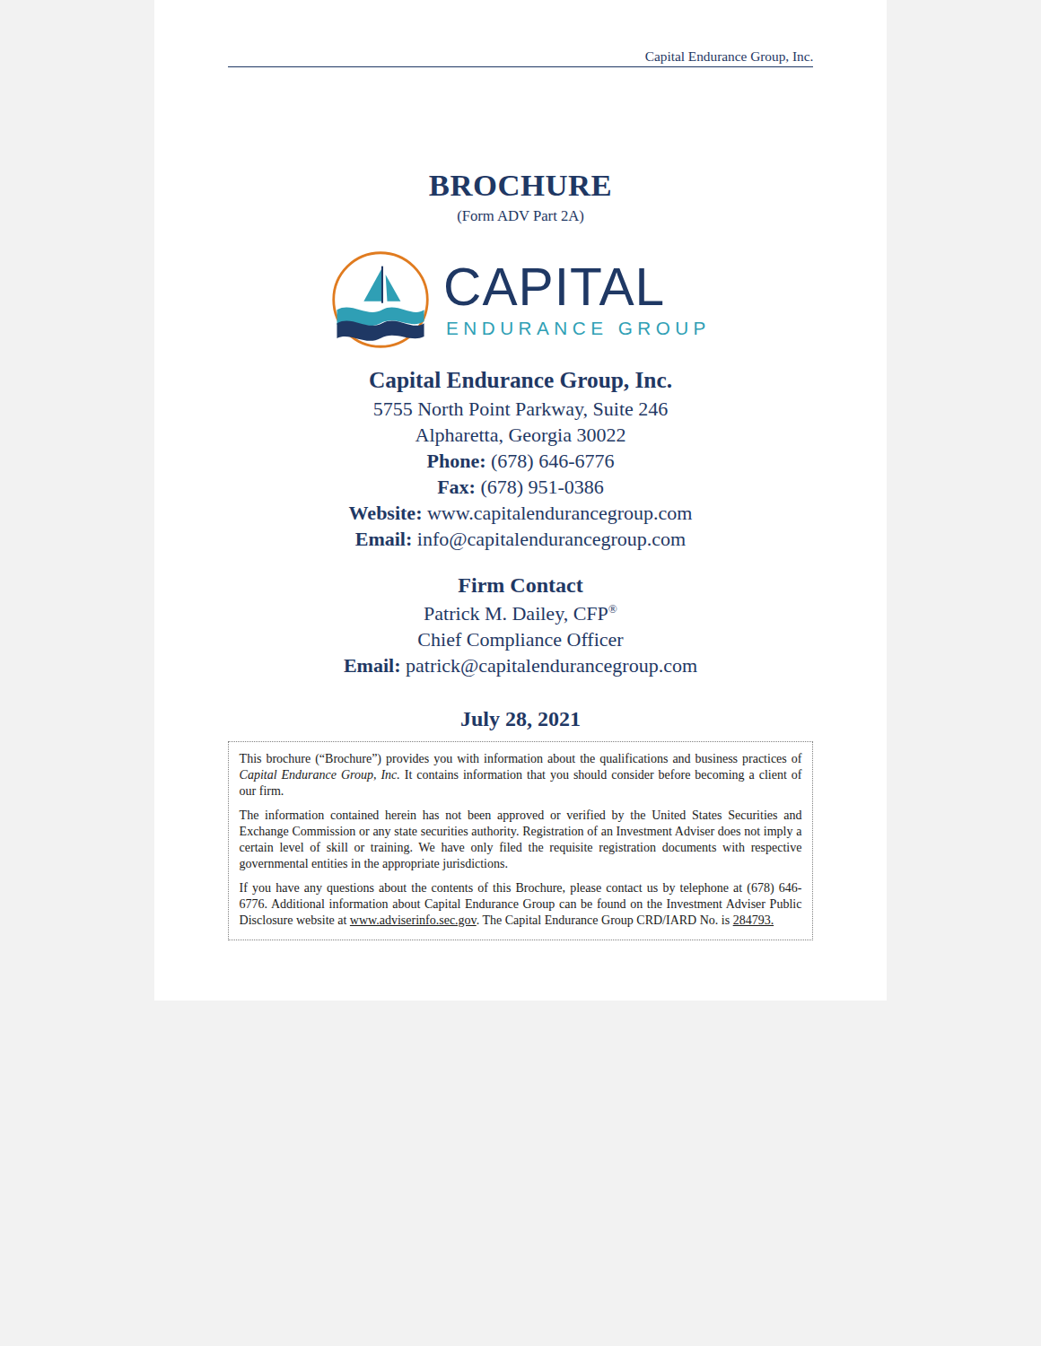Capital Endurance Group, Inc.
BROCHURE
(Form ADV Part 2A)
CAPITAL
ENDURANCE GROUP
Capital Endurance Group, Inc.
5755 North Point Parkway, Suite 246
Alpharetta, Georgia 30022
Phone: (678) 646-6776
Fax: (678) 951-0386
Website: www.capitalendurancegroup.com
Email: info@capitalendurancegroup.com
Firm Contact
Patrick M. Dailey, CFP®
Chief Compliance Officer
Email: patrick@capitalendurancegroup.com
July 28, 2021
This brochure (“Brochure”) provides you with information about the qualifications and business practices of Capital Endurance Group, Inc. It contains information that you should consider before becoming a client of our firm.
The information contained herein has not been approved or verified by the United States Securities and Exchange Commission or any state securities authority. Registration of an Investment Adviser does not imply a certain level of skill or training. We have only filed the requisite registration documents with respective governmental entities in the appropriate jurisdictions.
If you have any questions about the contents of this Brochure, please contact us by telephone at (678) 646-6776. Additional information about Capital Endurance Group can be found on the Investment Adviser Public Disclosure website at www.adviserinfo.sec.gov. The Capital Endurance Group CRD/IARD No. is 284793.